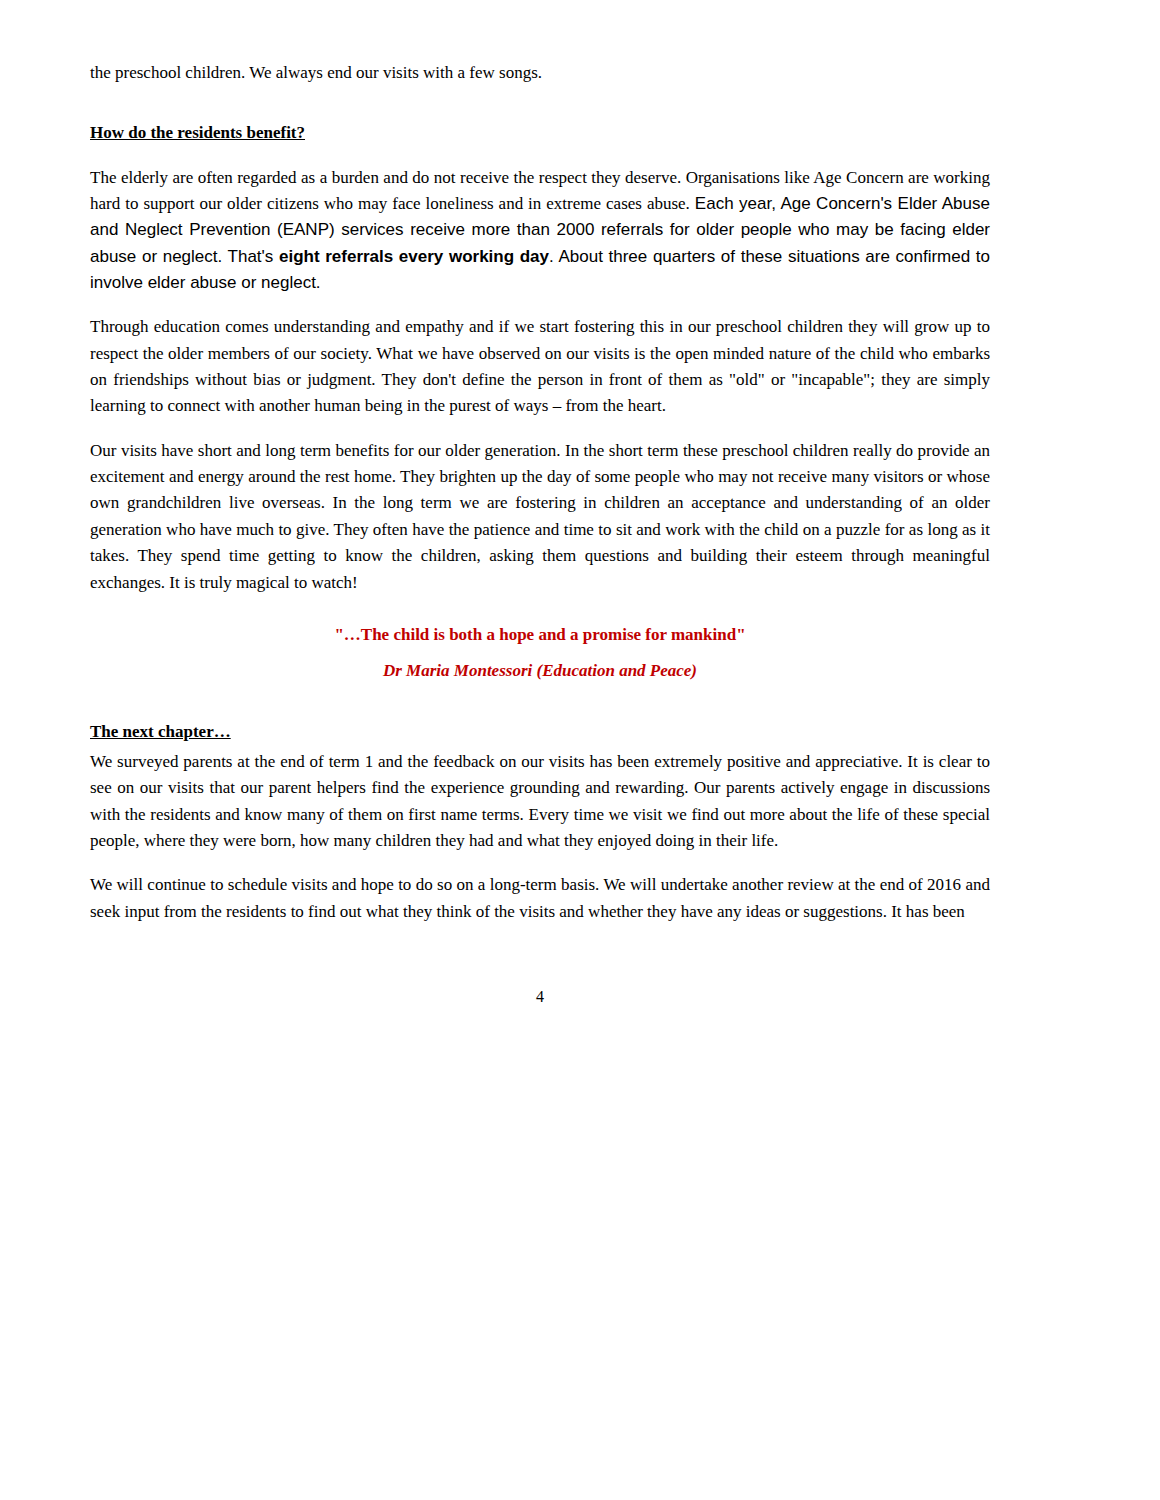the preschool children. We always end our visits with a few songs.
How do the residents benefit?
The elderly are often regarded as a burden and do not receive the respect they deserve. Organisations like Age Concern are working hard to support our older citizens who may face loneliness and in extreme cases abuse. Each year, Age Concern's Elder Abuse and Neglect Prevention (EANP) services receive more than 2000 referrals for older people who may be facing elder abuse or neglect. That's eight referrals every working day. About three quarters of these situations are confirmed to involve elder abuse or neglect.
Through education comes understanding and empathy and if we start fostering this in our preschool children they will grow up to respect the older members of our society. What we have observed on our visits is the open minded nature of the child who embarks on friendships without bias or judgment. They don't define the person in front of them as "old" or "incapable"; they are simply learning to connect with another human being in the purest of ways – from the heart.
Our visits have short and long term benefits for our older generation. In the short term these preschool children really do provide an excitement and energy around the rest home. They brighten up the day of some people who may not receive many visitors or whose own grandchildren live overseas. In the long term we are fostering in children an acceptance and understanding of an older generation who have much to give. They often have the patience and time to sit and work with the child on a puzzle for as long as it takes. They spend time getting to know the children, asking them questions and building their esteem through meaningful exchanges. It is truly magical to watch!
"…The child is both a hope and a promise for mankind"
Dr Maria Montessori (Education and Peace)
The next chapter…
We surveyed parents at the end of term 1 and the feedback on our visits has been extremely positive and appreciative. It is clear to see on our visits that our parent helpers find the experience grounding and rewarding. Our parents actively engage in discussions with the residents and know many of them on first name terms. Every time we visit we find out more about the life of these special people, where they were born, how many children they had and what they enjoyed doing in their life.
We will continue to schedule visits and hope to do so on a long-term basis. We will undertake another review at the end of 2016 and seek input from the residents to find out what they think of the visits and whether they have any ideas or suggestions. It has been
4